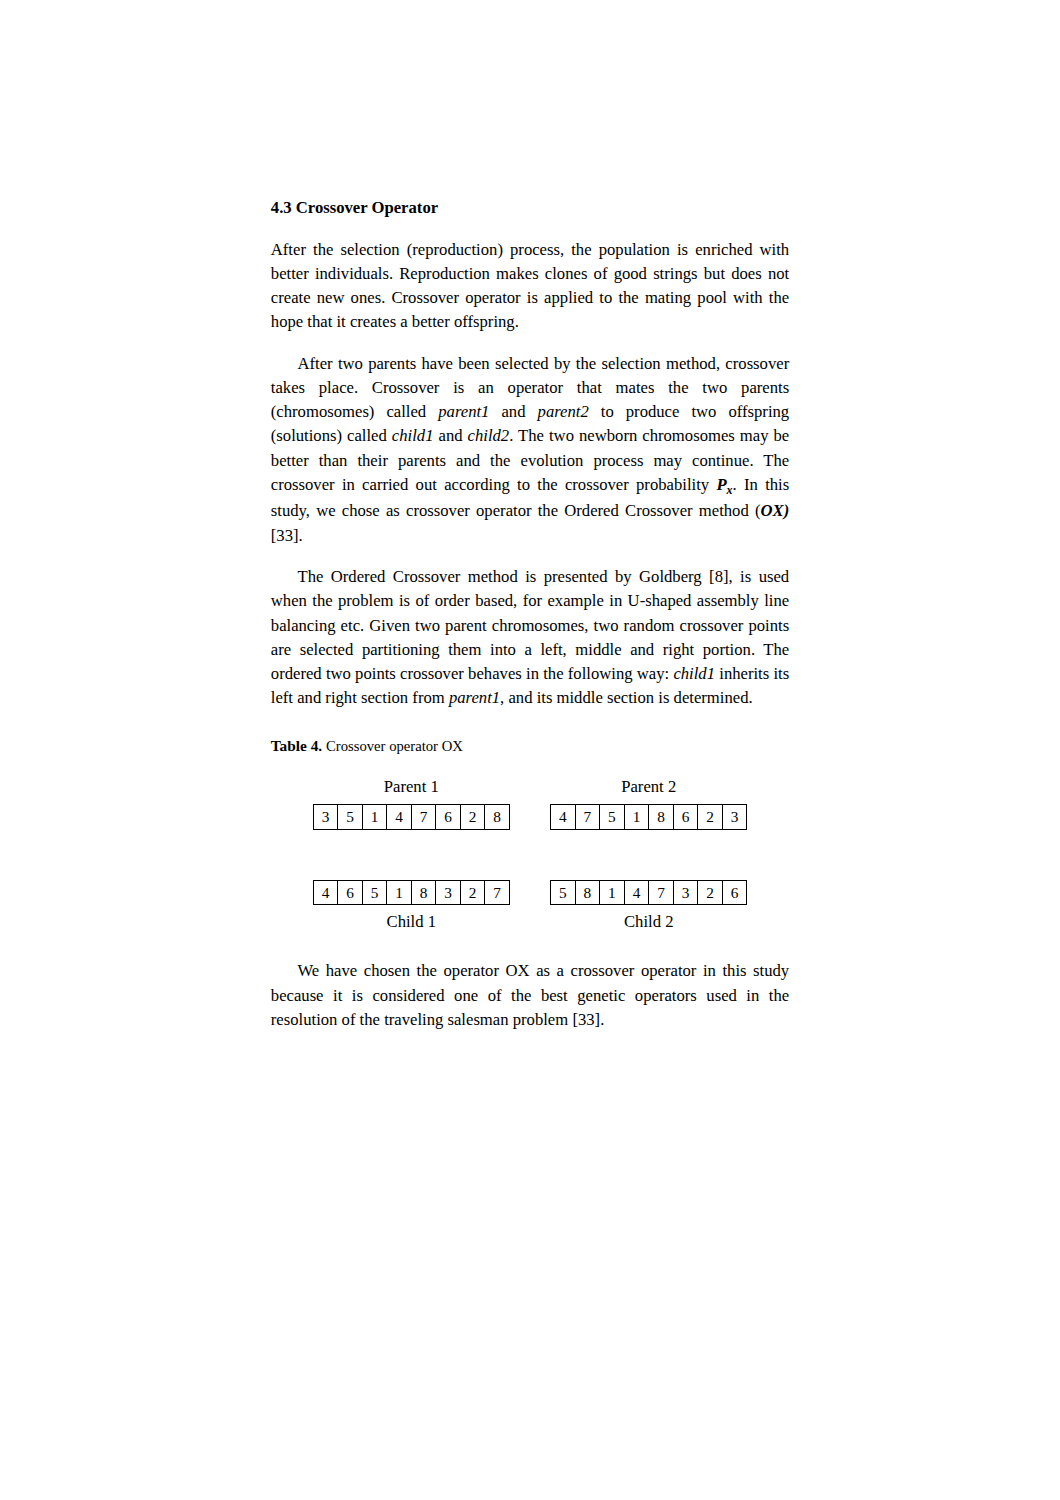4.3 Crossover Operator
After the selection (reproduction) process, the population is enriched with better individuals. Reproduction makes clones of good strings but does not create new ones. Crossover operator is applied to the mating pool with the hope that it creates a better offspring.
After two parents have been selected by the selection method, crossover takes place. Crossover is an operator that mates the two parents (chromosomes) called parent1 and parent2 to produce two offspring (solutions) called child1 and child2. The two newborn chromosomes may be better than their parents and the evolution process may continue. The crossover in carried out according to the crossover probability Px. In this study, we chose as crossover operator the Ordered Crossover method (OX) [33].
The Ordered Crossover method is presented by Goldberg [8], is used when the problem is of order based, for example in U-shaped assembly line balancing etc. Given two parent chromosomes, two random crossover points are selected partitioning them into a left, middle and right portion. The ordered two points crossover behaves in the following way: child1 inherits its left and right section from parent1, and its middle section is determined.
Table 4. Crossover operator OX
Parent 1
| 3 | 5 | 1 | 4 | 7 | 6 | 2 | 8 |
Parent 2
| 4 | 7 | 5 | 1 | 8 | 6 | 2 | 3 |
| 4 | 6 | 5 | 1 | 8 | 3 | 2 | 7 |
Child 1
| 5 | 8 | 1 | 4 | 7 | 3 | 2 | 6 |
Child 2
We have chosen the operator OX as a crossover operator in this study because it is considered one of the best genetic operators used in the resolution of the traveling salesman problem [33].